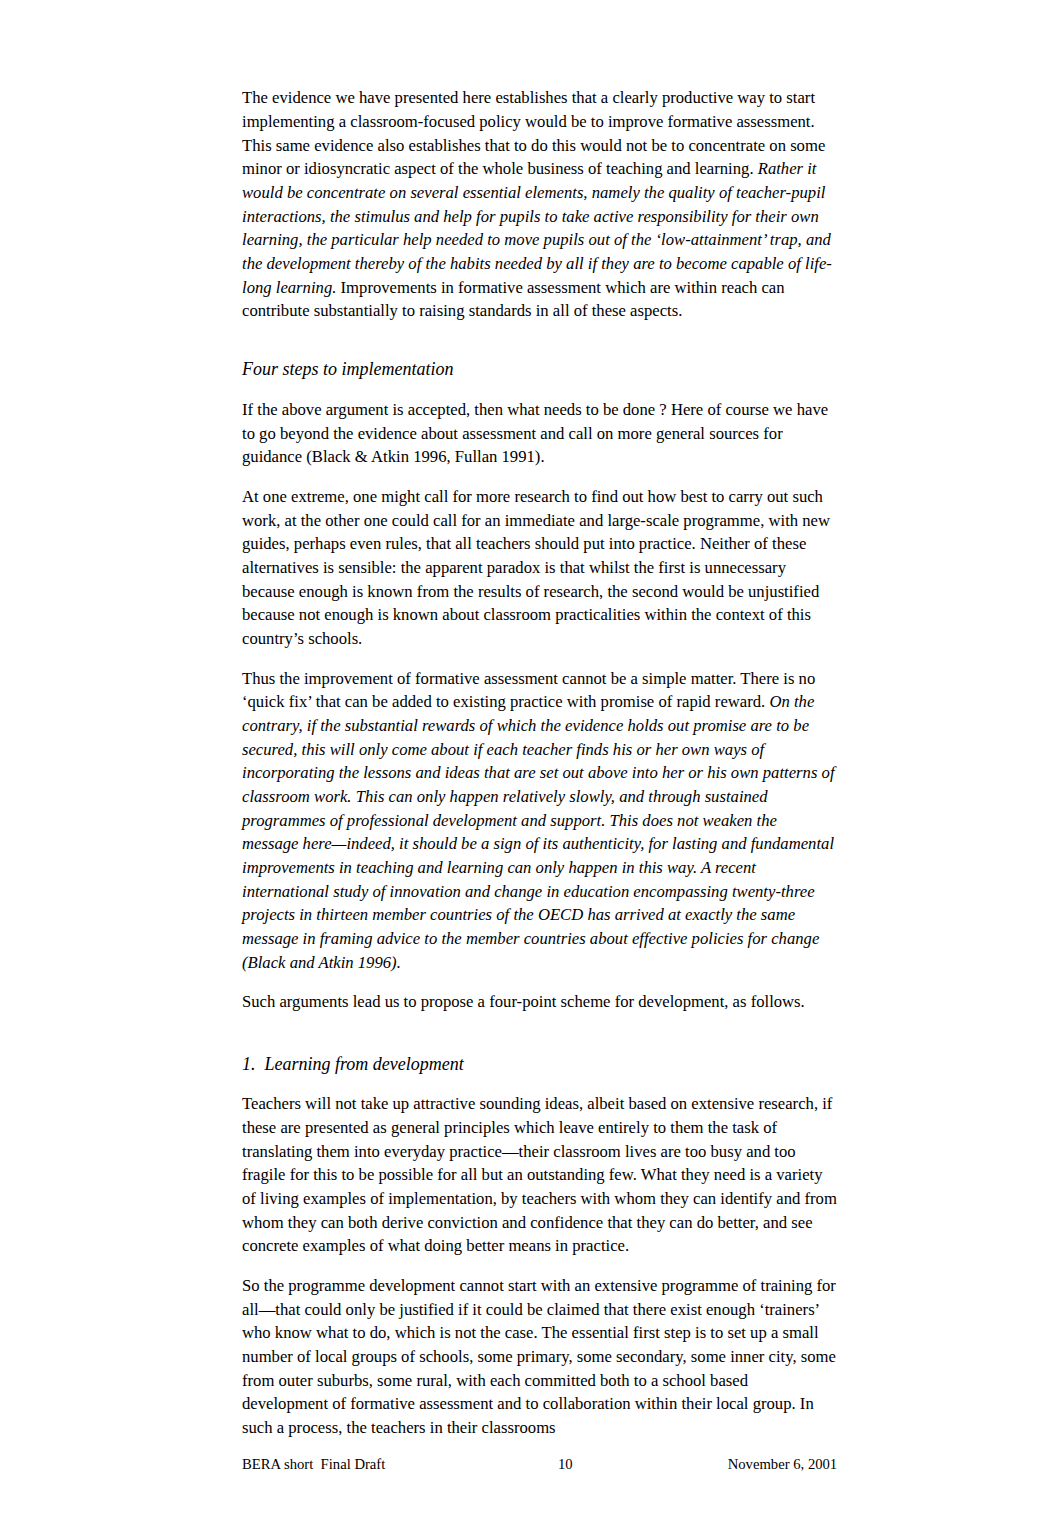The evidence we have presented here establishes that a clearly productive way to start implementing a classroom-focused policy would be to improve formative assessment. This same evidence also establishes that to do this would not be to concentrate on some minor or idiosyncratic aspect of the whole business of teaching and learning. Rather it would be concentrate on several essential elements, namely the quality of teacher-pupil interactions, the stimulus and help for pupils to take active responsibility for their own learning, the particular help needed to move pupils out of the ‘low-attainment’ trap, and the development thereby of the habits needed by all if they are to become capable of life-long learning. Improvements in formative assessment which are within reach can contribute substantially to raising standards in all of these aspects.
Four steps to implementation
If the above argument is accepted, then what needs to be done ? Here of course we have to go beyond the evidence about assessment and call on more general sources for guidance (Black & Atkin 1996, Fullan 1991).
At one extreme, one might call for more research to find out how best to carry out such work, at the other one could call for an immediate and large-scale programme, with new guides, perhaps even rules, that all teachers should put into practice. Neither of these alternatives is sensible: the apparent paradox is that whilst the first is unnecessary because enough is known from the results of research, the second would be unjustified because not enough is known about classroom practicalities within the context of this country’s schools.
Thus the improvement of formative assessment cannot be a simple matter. There is no ‘quick fix’ that can be added to existing practice with promise of rapid reward. On the contrary, if the substantial rewards of which the evidence holds out promise are to be secured, this will only come about if each teacher finds his or her own ways of incorporating the lessons and ideas that are set out above into her or his own patterns of classroom work. This can only happen relatively slowly, and through sustained programmes of professional development and support. This does not weaken the message here—indeed, it should be a sign of its authenticity, for lasting and fundamental improvements in teaching and learning can only happen in this way. A recent international study of innovation and change in education encompassing twenty-three projects in thirteen member countries of the OECD has arrived at exactly the same message in framing advice to the member countries about effective policies for change (Black and Atkin 1996).
Such arguments lead us to propose a four-point scheme for development, as follows.
1. Learning from development
Teachers will not take up attractive sounding ideas, albeit based on extensive research, if these are presented as general principles which leave entirely to them the task of translating them into everyday practice—their classroom lives are too busy and too fragile for this to be possible for all but an outstanding few. What they need is a variety of living examples of implementation, by teachers with whom they can identify and from whom they can both derive conviction and confidence that they can do better, and see concrete examples of what doing better means in practice.
So the programme development cannot start with an extensive programme of training for all—that could only be justified if it could be claimed that there exist enough ‘trainers’ who know what to do, which is not the case. The essential first step is to set up a small number of local groups of schools, some primary, some secondary, some inner city, some from outer suburbs, some rural, with each committed both to a school based development of formative assessment and to collaboration within their local group. In such a process, the teachers in their classrooms
BERA short Final Draft 10 November 6, 2001